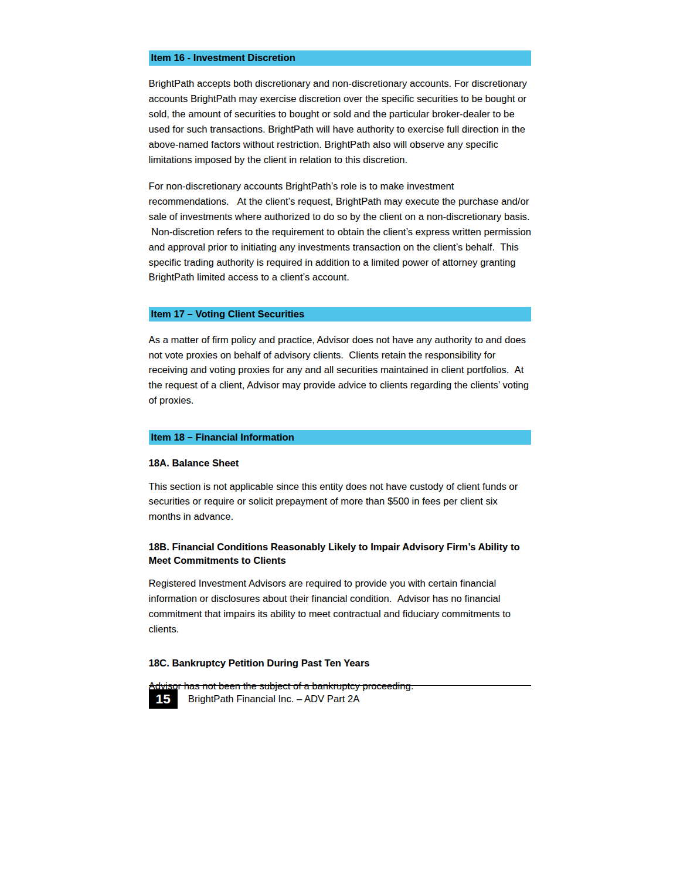Item 16 - Investment Discretion
BrightPath accepts both discretionary and non-discretionary accounts. For discretionary accounts BrightPath may exercise discretion over the specific securities to be bought or sold, the amount of securities to bought or sold and the particular broker-dealer to be used for such transactions. BrightPath will have authority to exercise full direction in the above-named factors without restriction. BrightPath also will observe any specific limitations imposed by the client in relation to this discretion.
For non-discretionary accounts BrightPath’s role is to make investment recommendations. At the client’s request, BrightPath may execute the purchase and/or sale of investments where authorized to do so by the client on a non-discretionary basis. Non-discretion refers to the requirement to obtain the client’s express written permission and approval prior to initiating any investments transaction on the client’s behalf. This specific trading authority is required in addition to a limited power of attorney granting BrightPath limited access to a client’s account.
Item 17 – Voting Client Securities
As a matter of firm policy and practice, Advisor does not have any authority to and does not vote proxies on behalf of advisory clients. Clients retain the responsibility for receiving and voting proxies for any and all securities maintained in client portfolios. At the request of a client, Advisor may provide advice to clients regarding the clients’ voting of proxies.
Item 18 – Financial Information
18A. Balance Sheet
This section is not applicable since this entity does not have custody of client funds or securities or require or solicit prepayment of more than $500 in fees per client six months in advance.
18B. Financial Conditions Reasonably Likely to Impair Advisory Firm’s Ability to Meet Commitments to Clients
Registered Investment Advisors are required to provide you with certain financial information or disclosures about their financial condition. Advisor has no financial commitment that impairs its ability to meet contractual and fiduciary commitments to clients.
18C. Bankruptcy Petition During Past Ten Years
Advisor has not been the subject of a bankruptcy proceeding.
15 BrightPath Financial Inc. – ADV Part 2A